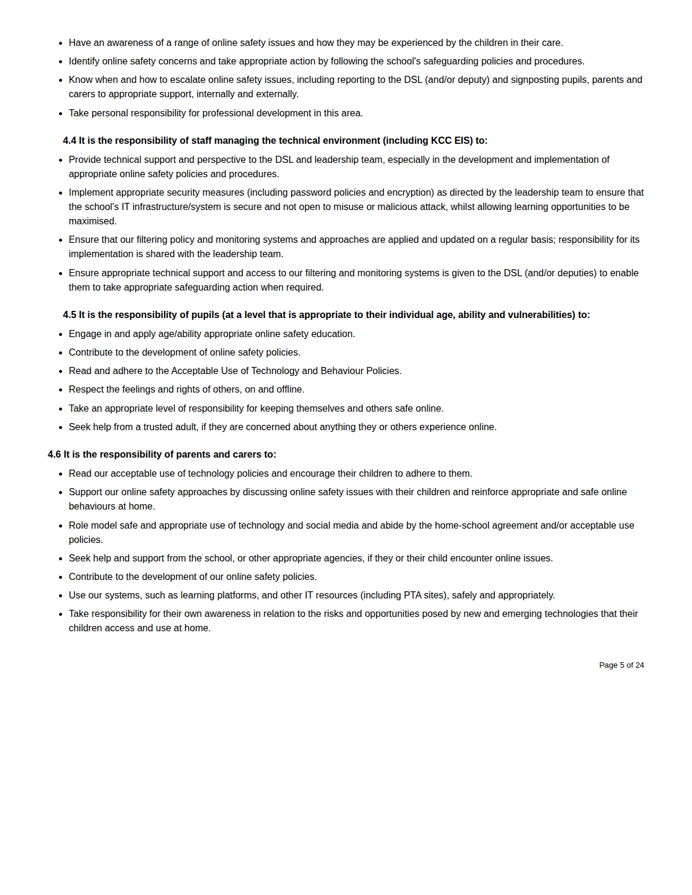Have an awareness of a range of online safety issues and how they may be experienced by the children in their care.
Identify online safety concerns and take appropriate action by following the school's safeguarding policies and procedures.
Know when and how to escalate online safety issues, including reporting to the DSL (and/or deputy) and signposting pupils, parents and carers to appropriate support, internally and externally.
Take personal responsibility for professional development in this area.
4.4 It is the responsibility of staff managing the technical environment (including KCC EIS) to:
Provide technical support and perspective to the DSL and leadership team, especially in the development and implementation of appropriate online safety policies and procedures.
Implement appropriate security measures (including password policies and encryption) as directed by the leadership team to ensure that the school's IT infrastructure/system is secure and not open to misuse or malicious attack, whilst allowing learning opportunities to be maximised.
Ensure that our filtering policy and monitoring systems and approaches are applied and updated on a regular basis; responsibility for its implementation is shared with the leadership team.
Ensure appropriate technical support and access to our filtering and monitoring systems is given to the DSL (and/or deputies) to enable them to take appropriate safeguarding action when required.
4.5 It is the responsibility of pupils (at a level that is appropriate to their individual age, ability and vulnerabilities) to:
Engage in and apply age/ability appropriate online safety education.
Contribute to the development of online safety policies.
Read and adhere to the Acceptable Use of Technology and Behaviour Policies.
Respect the feelings and rights of others, on and offline.
Take an appropriate level of responsibility for keeping themselves and others safe online.
Seek help from a trusted adult, if they are concerned about anything they or others experience online.
4.6 It is the responsibility of parents and carers to:
Read our acceptable use of technology policies and encourage their children to adhere to them.
Support our online safety approaches by discussing online safety issues with their children and reinforce appropriate and safe online behaviours at home.
Role model safe and appropriate use of technology and social media and abide by the home-school agreement and/or acceptable use policies.
Seek help and support from the school, or other appropriate agencies, if they or their child encounter online issues.
Contribute to the development of our online safety policies.
Use our systems, such as learning platforms, and other IT resources (including PTA sites), safely and appropriately.
Take responsibility for their own awareness in relation to the risks and opportunities posed by new and emerging technologies that their children access and use at home.
Page 5 of 24